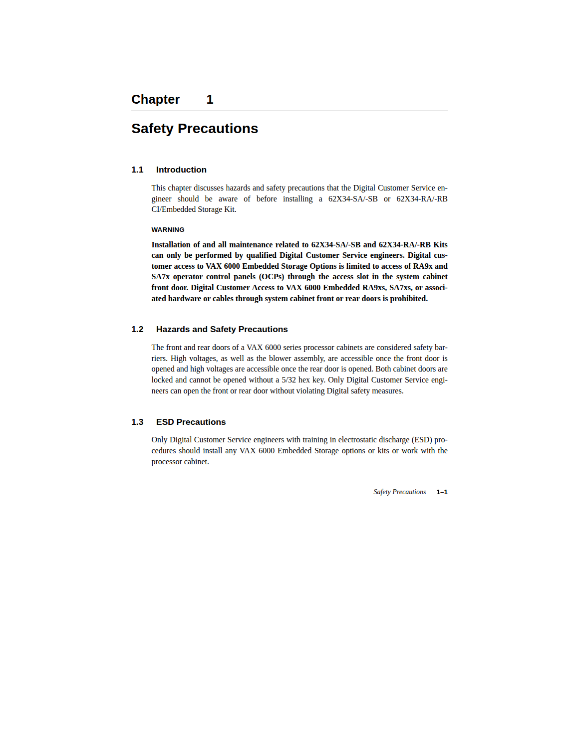Chapter1
Safety Precautions
1.1 Introduction
This chapter discusses hazards and safety precautions that the Digital Customer Service engineer should be aware of before installing a 62X34-SA/-SB or 62X34-RA/-RB CI/Embedded Storage Kit.
WARNING
Installation of and all maintenance related to 62X34-SA/-SB and 62X34-RA/-RB Kits can only be performed by qualified Digital Customer Service engineers. Digital customer access to VAX 6000 Embedded Storage Options is limited to access of RA9x and SA7x operator control panels (OCPs) through the access slot in the system cabinet front door. Digital Customer Access to VAX 6000 Embedded RA9xs, SA7xs, or associated hardware or cables through system cabinet front or rear doors is prohibited.
1.2 Hazards and Safety Precautions
The front and rear doors of a VAX 6000 series processor cabinets are considered safety barriers. High voltages, as well as the blower assembly, are accessible once the front door is opened and high voltages are accessible once the rear door is opened. Both cabinet doors are locked and cannot be opened without a 5/32 hex key. Only Digital Customer Service engineers can open the front or rear door without violating Digital safety measures.
1.3 ESD Precautions
Only Digital Customer Service engineers with training in electrostatic discharge (ESD) procedures should install any VAX 6000 Embedded Storage options or kits or work with the processor cabinet.
Safety Precautions1–1